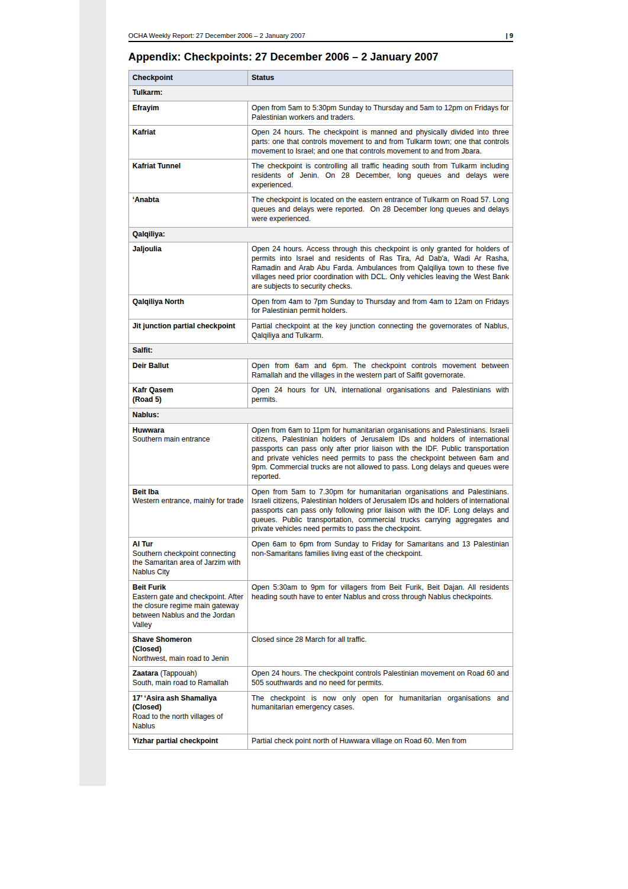OCHA Weekly Report: 27 December 2006 – 2 January 2007
| 9
Appendix: Checkpoints: 27 December 2006 – 2 January 2007
| Checkpoint | Status |
| --- | --- |
| Tulkarm: |
| Efrayim | Open from 5am to 5:30pm Sunday to Thursday and 5am to 12pm on Fridays for Palestinian workers and traders. |
| Kafriat | Open 24 hours. The checkpoint is manned and physically divided into three parts: one that controls movement to and from Tulkarm town; one that controls movement to Israel; and one that controls movement to and from Jbara. |
| Kafriat Tunnel | The checkpoint is controlling all traffic heading south from Tulkarm including residents of Jenin. On 28 December, long queues and delays were experienced. |
| ‘Anabta | The checkpoint is located on the eastern entrance of Tulkarm on Road 57. Long queues and delays were reported. On 28 December long queues and delays were experienced. |
| Qalqiliya: |
| Jaljoulia | Open 24 hours. Access through this checkpoint is only granted for holders of permits into Israel and residents of Ras Tira, Ad Dab'a, Wadi Ar Rasha, Ramadin and Arab Abu Farda. Ambulances from Qalqiliya town to these five villages need prior coordination with DCL. Only vehicles leaving the West Bank are subjects to security checks. |
| Qalqiliya North | Open from 4am to 7pm Sunday to Thursday and from 4am to 12am on Fridays for Palestinian permit holders. |
| Jit junction partial checkpoint | Partial checkpoint at the key junction connecting the governorates of Nablus, Qalqiliya and Tulkarm. |
| Salfit: |
| Deir Ballut | Open from 6am and 6pm. The checkpoint controls movement between Ramallah and the villages in the western part of Salfit governorate. |
| Kafr Qasem (Road 5) | Open 24 hours for UN, international organisations and Palestinians with permits. |
| Nablus: |
| Huwwara Southern main entrance | Open from 6am to 11pm for humanitarian organisations and Palestinians. Israeli citizens, Palestinian holders of Jerusalem IDs and holders of international passports can pass only after prior liaison with the IDF. Public transportation and private vehicles need permits to pass the checkpoint between 6am and 9pm. Commercial trucks are not allowed to pass. Long delays and queues were reported. |
| Beit Iba Western entrance, mainly for trade | Open from 5am to 7.30pm for humanitarian organisations and Palestinians. Israeli citizens, Palestinian holders of Jerusalem IDs and holders of international passports can pass only following prior liaison with the IDF. Long delays and queues. Public transportation, commercial trucks carrying aggregates and private vehicles need permits to pass the checkpoint. |
| Al Tur Southern checkpoint connecting the Samaritan area of Jarzim with Nablus City | Open 6am to 6pm from Sunday to Friday for Samaritans and 13 Palestinian non-Samaritans families living east of the checkpoint. |
| Beit Furik Eastern gate and checkpoint. After the closure regime main gateway between Nablus and the Jordan Valley | Open 5:30am to 9pm for villagers from Beit Furik, Beit Dajan. All residents heading south have to enter Nablus and cross through Nablus checkpoints. |
| Shave Shomeron ( Closed ) Northwest, main road to Jenin | Closed since 28 March for all traffic. |
| Zaatara (Tappouah) South, main road to Ramallah | Open 24 hours. The checkpoint controls Palestinian movement on Road 60 and 505 southwards and no need for permits. |
| 17’ ‘Asira ash Shamaliya (Closed) Road to the north villages of Nablus | The checkpoint is now only open for humanitarian organisations and humanitarian emergency cases. |
| Yizhar partial checkpoint | Partial check point north of Huwwara village on Road 60. Men from |